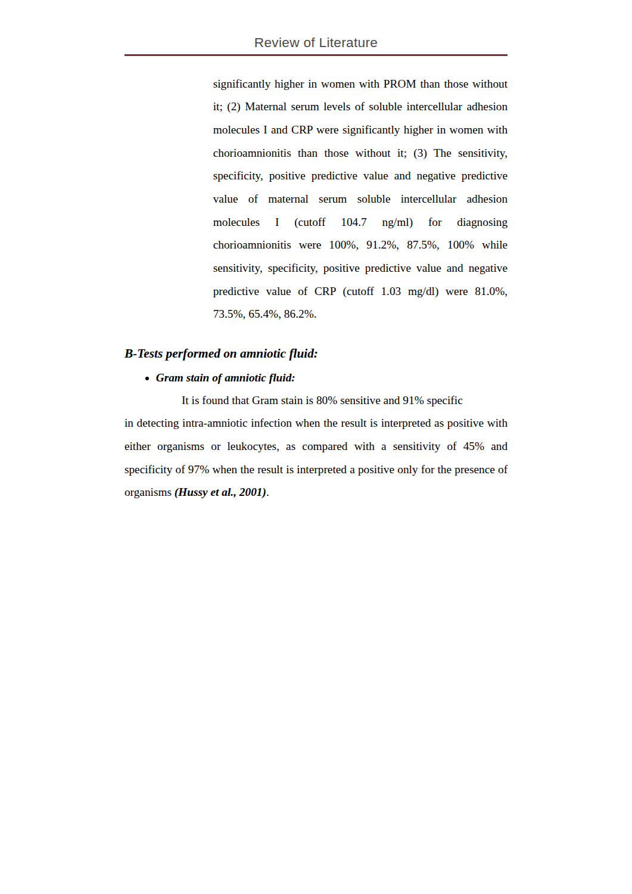Review of Literature
significantly higher in women with PROM than those without it; (2) Maternal serum levels of soluble intercellular adhesion molecules I and CRP were significantly higher in women with chorioamnionitis than those without it; (3) The sensitivity, specificity, positive predictive value and negative predictive value of maternal serum soluble intercellular adhesion molecules I (cutoff 104.7 ng/ml) for diagnosing chorioamnionitis were 100%, 91.2%, 87.5%, 100% while sensitivity, specificity, positive predictive value and negative predictive value of CRP (cutoff 1.03 mg/dl) were 81.0%, 73.5%, 65.4%, 86.2%.
B-Tests performed on amniotic fluid:
Gram stain of amniotic fluid:
It is found that Gram stain is 80% sensitive and 91% specific
in detecting intra-amniotic infection when the result is interpreted as positive with either organisms or leukocytes, as compared with a sensitivity of 45% and specificity of 97% when the result is interpreted a positive only for the presence of organisms (Hussy et al., 2001).